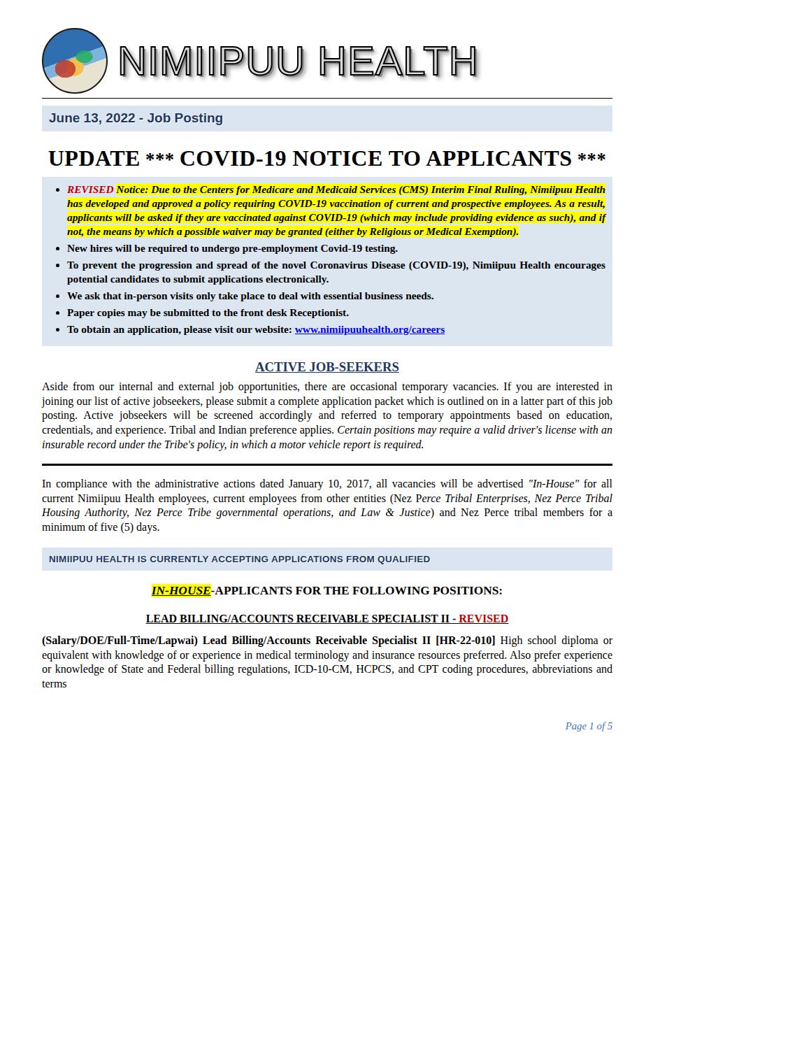NIMIIPUU HEALTH
June 13, 2022 - Job Posting
UPDATE *** COVID-19 NOTICE TO APPLICANTS ***
REVISED Notice: Due to the Centers for Medicare and Medicaid Services (CMS) Interim Final Ruling, Nimiipuu Health has developed and approved a policy requiring COVID-19 vaccination of current and prospective employees. As a result, applicants will be asked if they are vaccinated against COVID-19 (which may include providing evidence as such), and if not, the means by which a possible waiver may be granted (either by Religious or Medical Exemption).
New hires will be required to undergo pre-employment Covid-19 testing.
To prevent the progression and spread of the novel Coronavirus Disease (COVID-19), Nimiipuu Health encourages potential candidates to submit applications electronically.
We ask that in-person visits only take place to deal with essential business needs.
Paper copies may be submitted to the front desk Receptionist.
To obtain an application, please visit our website: www.nimiipuuhealth.org/careers
ACTIVE JOB-SEEKERS
Aside from our internal and external job opportunities, there are occasional temporary vacancies. If you are interested in joining our list of active jobseekers, please submit a complete application packet which is outlined on in a latter part of this job posting. Active jobseekers will be screened accordingly and referred to temporary appointments based on education, credentials, and experience. Tribal and Indian preference applies. Certain positions may require a valid driver's license with an insurable record under the Tribe's policy, in which a motor vehicle report is required.
In compliance with the administrative actions dated January 10, 2017, all vacancies will be advertised "In-House" for all current Nimiipuu Health employees, current employees from other entities (Nez Perce Tribal Enterprises, Nez Perce Tribal Housing Authority, Nez Perce Tribe governmental operations, and Law & Justice) and Nez Perce tribal members for a minimum of five (5) days.
NIMIIPUU HEALTH IS CURRENTLY ACCEPTING APPLICATIONS FROM QUALIFIED
IN-HOUSE-APPLICANTS FOR THE FOLLOWING POSITIONS:
LEAD BILLING/ACCOUNTS RECEIVABLE SPECIALIST II - REVISED
(Salary/DOE/Full-Time/Lapwai) Lead Billing/Accounts Receivable Specialist II [HR-22-010] High school diploma or equivalent with knowledge of or experience in medical terminology and insurance resources preferred. Also prefer experience or knowledge of State and Federal billing regulations, ICD-10-CM, HCPCS, and CPT coding procedures, abbreviations and terms
Page 1 of 5